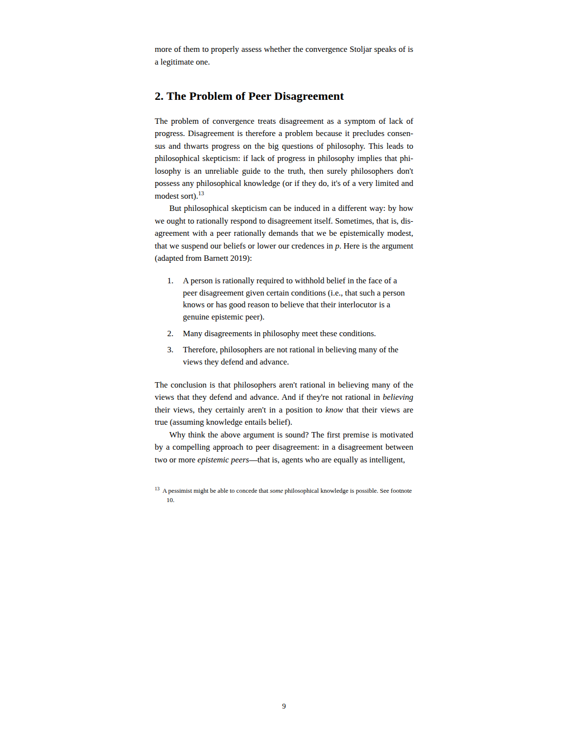more of them to properly assess whether the convergence Stoljar speaks of is a legitimate one.
2. The Problem of Peer Disagreement
The problem of convergence treats disagreement as a symptom of lack of progress. Disagreement is therefore a problem because it precludes consensus and thwarts progress on the big questions of philosophy. This leads to philosophical skepticism: if lack of progress in philosophy implies that philosophy is an unreliable guide to the truth, then surely philosophers don't possess any philosophical knowledge (or if they do, it's of a very limited and modest sort).13
But philosophical skepticism can be induced in a different way: by how we ought to rationally respond to disagreement itself. Sometimes, that is, disagreement with a peer rationally demands that we be epistemically modest, that we suspend our beliefs or lower our credences in p. Here is the argument (adapted from Barnett 2019):
A person is rationally required to withhold belief in the face of a peer disagreement given certain conditions (i.e., that such a person knows or has good reason to believe that their interlocutor is a genuine epistemic peer).
Many disagreements in philosophy meet these conditions.
Therefore, philosophers are not rational in believing many of the views they defend and advance.
The conclusion is that philosophers aren't rational in believing many of the views that they defend and advance. And if they're not rational in believing their views, they certainly aren't in a position to know that their views are true (assuming knowledge entails belief).
Why think the above argument is sound? The first premise is motivated by a compelling approach to peer disagreement: in a disagreement between two or more epistemic peers—that is, agents who are equally as intelligent,
13 A pessimist might be able to concede that some philosophical knowledge is possible. See footnote 10.
9